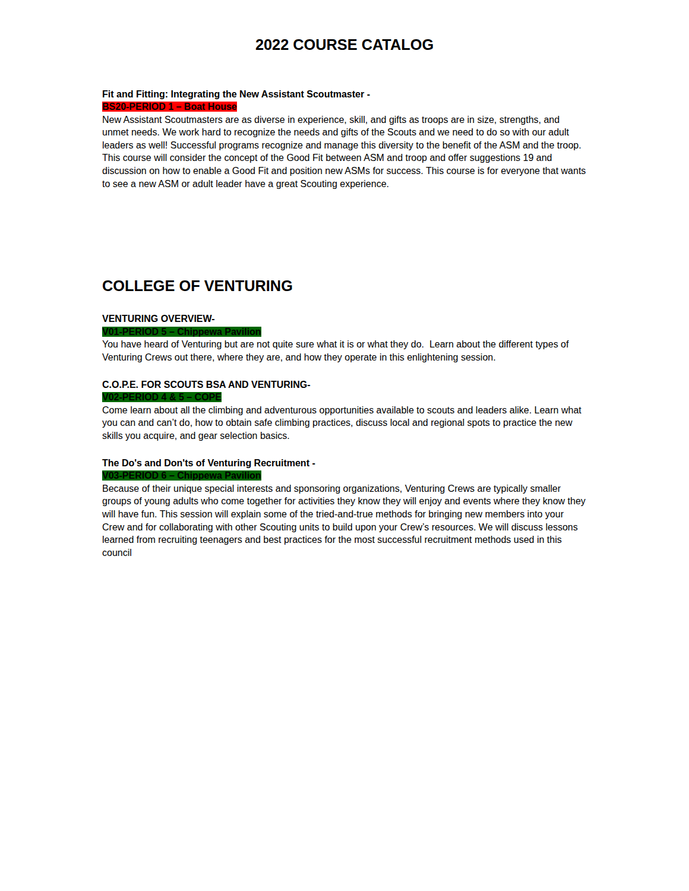2022 COURSE CATALOG
Fit and Fitting: Integrating the New Assistant Scoutmaster -
BS20-PERIOD 1 – Boat House
New Assistant Scoutmasters are as diverse in experience, skill, and gifts as troops are in size, strengths, and unmet needs. We work hard to recognize the needs and gifts of the Scouts and we need to do so with our adult leaders as well! Successful programs recognize and manage this diversity to the benefit of the ASM and the troop. This course will consider the concept of the Good Fit between ASM and troop and offer suggestions 19 and discussion on how to enable a Good Fit and position new ASMs for success. This course is for everyone that wants to see a new ASM or adult leader have a great Scouting experience.
COLLEGE OF VENTURING
VENTURING OVERVIEW-
V01-PERIOD 5 – Chippewa Pavilion
You have heard of Venturing but are not quite sure what it is or what they do. Learn about the different types of Venturing Crews out there, where they are, and how they operate in this enlightening session.
C.O.P.E. FOR SCOUTS BSA AND VENTURING-
V02-PERIOD 4 & 5 – COPE
Come learn about all the climbing and adventurous opportunities available to scouts and leaders alike. Learn what you can and can’t do, how to obtain safe climbing practices, discuss local and regional spots to practice the new skills you acquire, and gear selection basics.
The Do's and Don'ts of Venturing Recruitment -
V03-PERIOD 6 – Chippewa Pavilion
Because of their unique special interests and sponsoring organizations, Venturing Crews are typically smaller groups of young adults who come together for activities they know they will enjoy and events where they know they will have fun. This session will explain some of the tried-and-true methods for bringing new members into your Crew and for collaborating with other Scouting units to build upon your Crew’s resources. We will discuss lessons learned from recruiting teenagers and best practices for the most successful recruitment methods used in this council